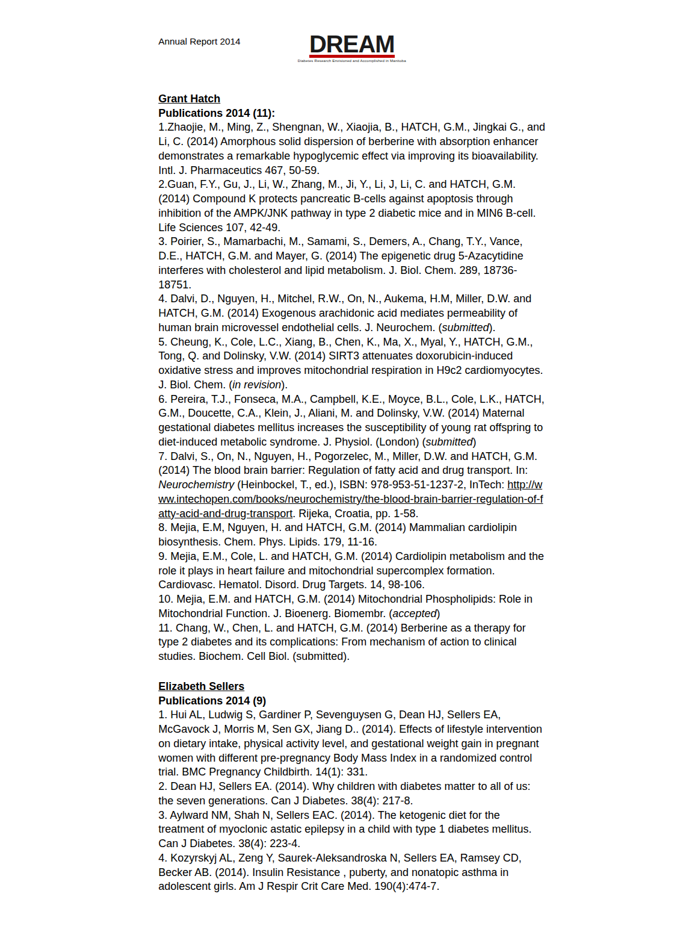Annual Report 2014
DREAM
Diabetes Research Envisioned and Accomplished in Manitoba
Grant Hatch
Publications 2014 (11):
1.Zhaojie, M., Ming, Z., Shengnan, W., Xiaojia, B., HATCH, G.M., Jingkai G., and Li, C. (2014) Amorphous solid dispersion of berberine with absorption enhancer demonstrates a remarkable hypoglycemic effect via improving its bioavailability. Intl. J. Pharmaceutics 467, 50-59.
2.Guan, F.Y., Gu, J., Li, W., Zhang, M., Ji, Y., Li, J, Li, C. and HATCH, G.M. (2014) Compound K protects pancreatic B-cells against apoptosis through inhibition of the AMPK/JNK pathway in type 2 diabetic mice and in MIN6 B-cell. Life Sciences 107, 42-49.
3. Poirier, S., Mamarbachi, M., Samami, S., Demers, A., Chang, T.Y., Vance, D.E., HATCH, G.M. and Mayer, G. (2014) The epigenetic drug 5-Azacytidine interferes with cholesterol and lipid metabolism. J. Biol. Chem. 289, 18736-18751.
4. Dalvi, D., Nguyen, H., Mitchel, R.W., On, N., Aukema, H.M, Miller, D.W. and HATCH, G.M. (2014) Exogenous arachidonic acid mediates permeability of human brain microvessel endothelial cells. J. Neurochem. (submitted).
5. Cheung, K., Cole, L.C., Xiang, B., Chen, K., Ma, X., Myal, Y., HATCH, G.M., Tong, Q. and Dolinsky, V.W. (2014) SIRT3 attenuates doxorubicin-induced oxidative stress and improves mitochondrial respiration in H9c2 cardiomyocytes. J. Biol. Chem. (in revision).
6. Pereira, T.J., Fonseca, M.A., Campbell, K.E., Moyce, B.L., Cole, L.K., HATCH, G.M., Doucette, C.A., Klein, J., Aliani, M. and Dolinsky, V.W. (2014) Maternal gestational diabetes mellitus increases the susceptibility of young rat offspring to diet-induced metabolic syndrome. J. Physiol. (London) (submitted)
7. Dalvi, S., On, N., Nguyen, H., Pogorzelec, M., Miller, D.W. and HATCH, G.M. (2014) The blood brain barrier: Regulation of fatty acid and drug transport. In: Neurochemistry (Heinbockel, T., ed.), ISBN: 978-953-51-1237-2, InTech: http://www.intechopen.com/books/neurochemistry/the-blood-brain-barrier-regulation-of-fatty-acid-and-drug-transport. Rijeka, Croatia, pp. 1-58.
8. Mejia, E.M, Nguyen, H. and HATCH, G.M. (2014) Mammalian cardiolipin biosynthesis. Chem. Phys. Lipids. 179, 11-16.
9. Mejia, E.M., Cole, L. and HATCH, G.M. (2014) Cardiolipin metabolism and the role it plays in heart failure and mitochondrial supercomplex formation. Cardiovasc. Hematol. Disord. Drug Targets. 14, 98-106.
10. Mejia, E.M. and HATCH, G.M. (2014) Mitochondrial Phospholipids: Role in Mitochondrial Function. J. Bioenerg. Biomembr. (accepted)
11. Chang, W., Chen, L. and HATCH, G.M. (2014) Berberine as a therapy for type 2 diabetes and its complications: From mechanism of action to clinical studies. Biochem. Cell Biol. (submitted).
Elizabeth Sellers
Publications 2014 (9)
1. Hui AL, Ludwig S, Gardiner P, Sevenguysen G, Dean HJ, Sellers EA, McGavock J, Morris M, Sen GX, Jiang D.. (2014). Effects of lifestyle intervention on dietary intake, physical activity level, and gestational weight gain in pregnant women with different pre-pregnancy Body Mass Index in a randomized control trial. BMC Pregnancy Childbirth. 14(1): 331.
2. Dean HJ, Sellers EA. (2014). Why children with diabetes matter to all of us: the seven generations. Can J Diabetes. 38(4): 217-8.
3. Aylward NM, Shah N, Sellers EAC. (2014). The ketogenic diet for the treatment of myoclonic astatic epilepsy in a child with type 1 diabetes mellitus. Can J Diabetes. 38(4): 223-4.
4. Kozyrskyj AL, Zeng Y, Saurek-Aleksandroska N, Sellers EA, Ramsey CD, Becker AB. (2014). Insulin Resistance , puberty, and nonatopic asthma in adolescent girls. Am J Respir Crit Care Med. 190(4):474-7.